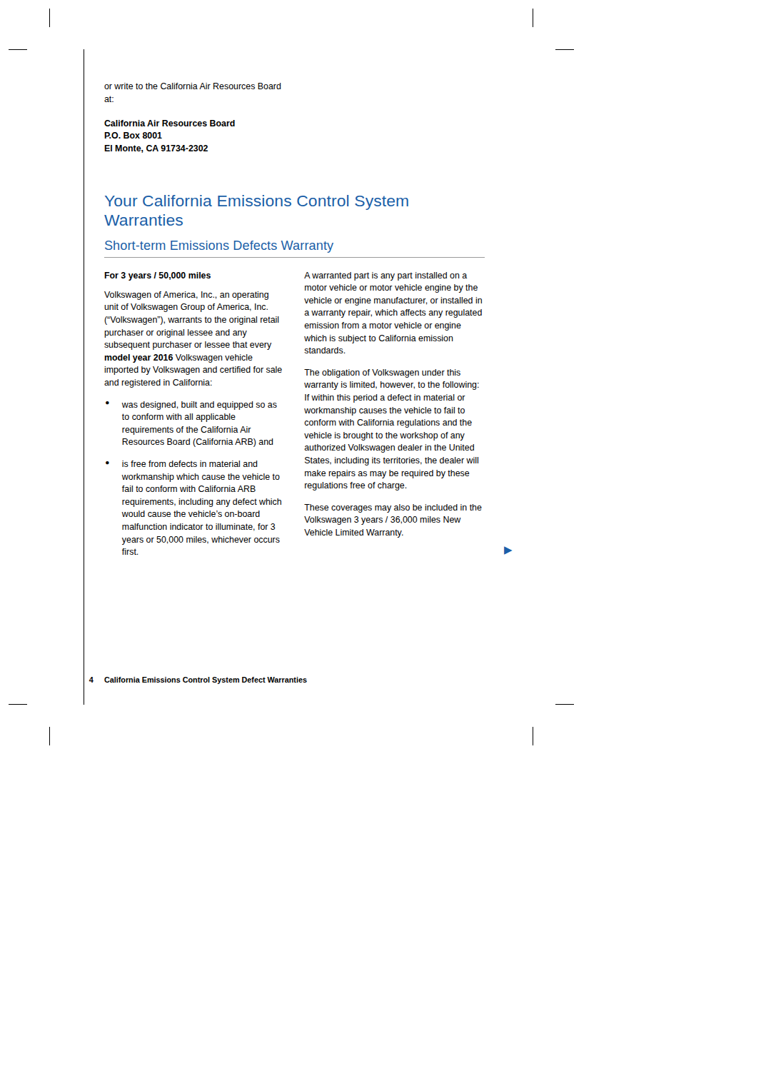or write to the California Air Resources Board at:
California Air Resources Board
P.O. Box 8001
El Monte, CA 91734-2302
Your California Emissions Control System Warranties
Short-term Emissions Defects Warranty
For 3 years / 50,000 miles
Volkswagen of America, Inc., an operating unit of Volkswagen Group of America, Inc. (“Volkswagen”), warrants to the original retail purchaser or original lessee and any subsequent purchaser or lessee that every model year 2016 Volkswagen vehicle imported by Volkswagen and certified for sale and registered in California:
was designed, built and equipped so as to conform with all applicable requirements of the California Air Resources Board (California ARB) and
is free from defects in material and workmanship which cause the vehicle to fail to conform with California ARB requirements, including any defect which would cause the vehicle’s on-board malfunction indicator to illuminate, for 3 years or 50,000 miles, whichever occurs first.
A warranted part is any part installed on a motor vehicle or motor vehicle engine by the vehicle or engine manufacturer, or installed in a warranty repair, which affects any regulated emission from a motor vehicle or engine which is subject to California emission standards.
The obligation of Volkswagen under this warranty is limited, however, to the following: If within this period a defect in material or workmanship causes the vehicle to fail to conform with California regulations and the vehicle is brought to the workshop of any authorized Volkswagen dealer in the United States, including its territories, the dealer will make repairs as may be required by these regulations free of charge.
These coverages may also be included in the Volkswagen 3 years / 36,000 miles New Vehicle Limited Warranty.
▶
4
California Emissions Control System Defect Warranties